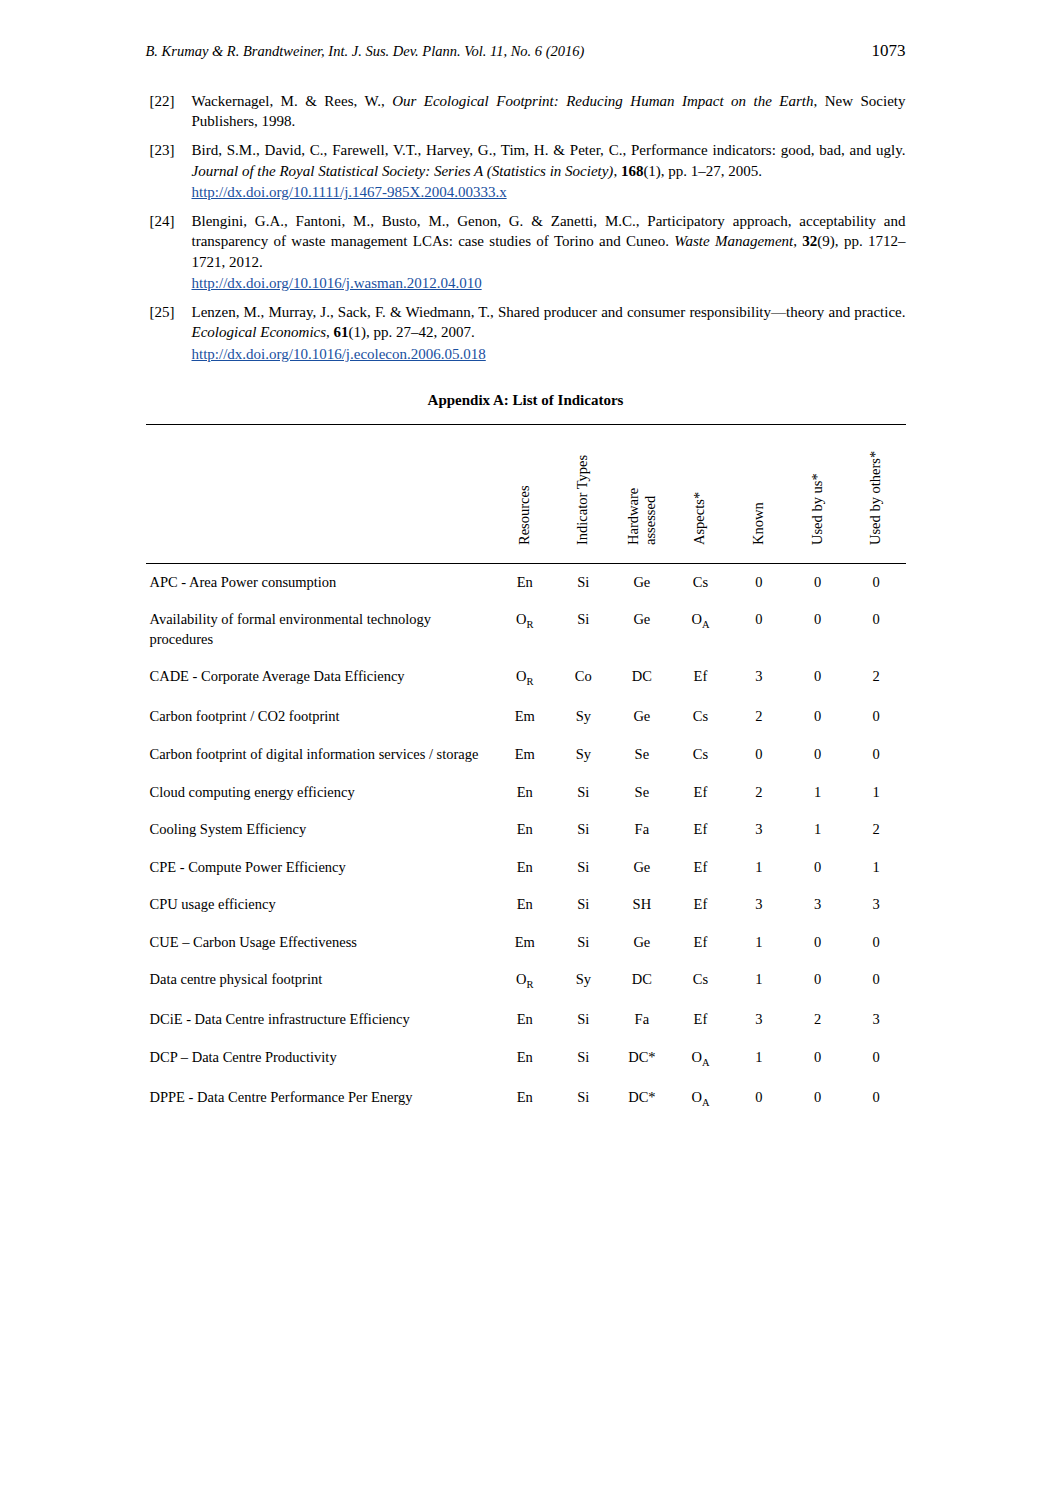B. Krumay & R. Brandtweiner, Int. J. Sus. Dev. Plann. Vol. 11, No. 6 (2016)
1073
[22] Wackernagel, M. & Rees, W., Our Ecological Footprint: Reducing Human Impact on the Earth, New Society Publishers, 1998.
[23] Bird, S.M., David, C., Farewell, V.T., Harvey, G., Tim, H. & Peter, C., Performance indicators: good, bad, and ugly. Journal of the Royal Statistical Society: Series A (Statistics in Society), 168(1), pp. 1–27, 2005. http://dx.doi.org/10.1111/j.1467-985X.2004.00333.x
[24] Blengini, G.A., Fantoni, M., Busto, M., Genon, G. & Zanetti, M.C., Participatory approach, acceptability and transparency of waste management LCAs: case studies of Torino and Cuneo. Waste Management, 32(9), pp. 1712–1721, 2012. http://dx.doi.org/10.1016/j.wasman.2012.04.010
[25] Lenzen, M., Murray, J., Sack, F. & Wiedmann, T., Shared producer and consumer responsibility—theory and practice. Ecological Economics, 61(1), pp. 27–42, 2007. http://dx.doi.org/10.1016/j.ecolecon.2006.05.018
Appendix A: List of Indicators
| | Resources | Indicator Types | Hardware assessed | Aspects* | Known | Used by us* | Used by others* |
| --- | --- | --- | --- | --- | --- | --- | --- |
| APC - Area Power consumption | En | Si | Ge | Cs | 0 | 0 | 0 |
| Availability of formal environmental technology procedures | O R | Si | Ge | O A | 0 | 0 | 0 |
| CADE - Corporate Average Data Efficiency | O R | Co | DC | Ef | 3 | 0 | 2 |
| Carbon footprint / CO2 footprint | Em | Sy | Ge | Cs | 2 | 0 | 0 |
| Carbon footprint of digital information services / storage | Em | Sy | Se | Cs | 0 | 0 | 0 |
| Cloud computing energy efficiency | En | Si | Se | Ef | 2 | 1 | 1 |
| Cooling System Efficiency | En | Si | Fa | Ef | 3 | 1 | 2 |
| CPE - Compute Power Efficiency | En | Si | Ge | Ef | 1 | 0 | 1 |
| CPU usage efficiency | En | Si | SH | Ef | 3 | 3 | 3 |
| CUE – Carbon Usage Effectiveness | Em | Si | Ge | Ef | 1 | 0 | 0 |
| Data centre physical footprint | O R | Sy | DC | Cs | 1 | 0 | 0 |
| DCiE - Data Centre infrastructure Efficiency | En | Si | Fa | Ef | 3 | 2 | 3 |
| DCP – Data Centre Productivity | En | Si | DC* | O A | 1 | 0 | 0 |
| DPPE - Data Centre Performance Per Energy | En | Si | DC* | O A | 0 | 0 | 0 |